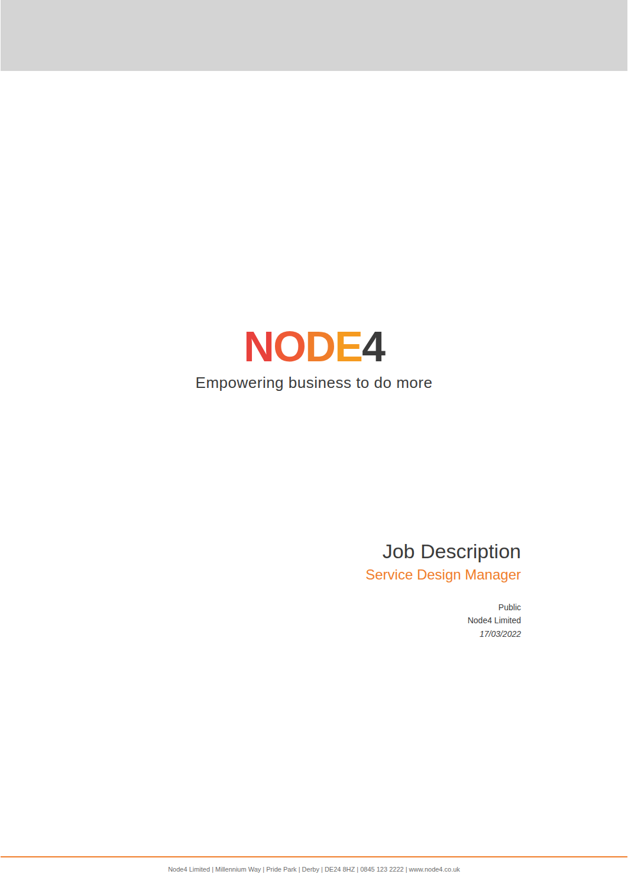NODE 4
Empowering business to do more
Job Description
Service Design Manager
Public
Node4 Limited
17/03/2022
Node4 Limited | Millennium Way | Pride Park | Derby | DE24 8HZ | 0845 123 2222 | www.node4.co.uk